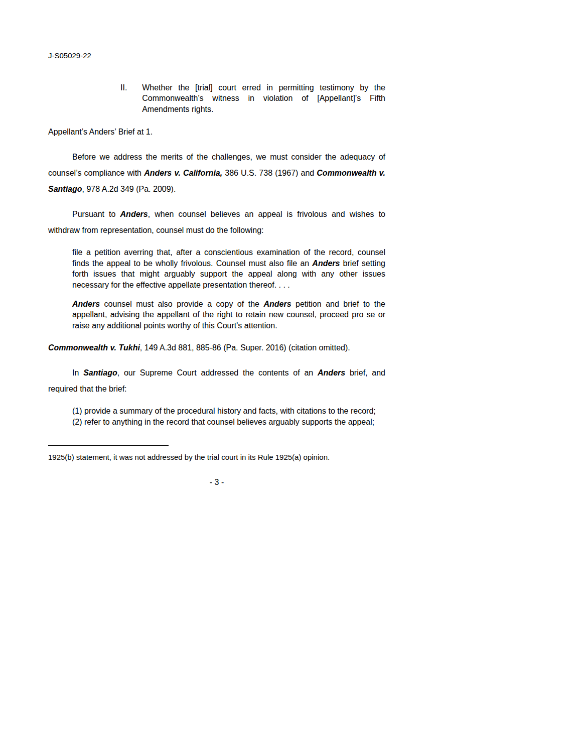J-S05029-22
II.
Whether the [trial] court erred in permitting testimony by the Commonwealth’s witness in violation of [Appellant]’s Fifth Amendments rights.
Appellant’s Anders’ Brief at 1.
Before we address the merits of the challenges, we must consider the adequacy of counsel’s compliance with Anders v. California, 386 U.S. 738 (1967) and Commonwealth v. Santiago, 978 A.2d 349 (Pa. 2009).
Pursuant to Anders, when counsel believes an appeal is frivolous and wishes to withdraw from representation, counsel must do the following:
file a petition averring that, after a conscientious examination of the record, counsel finds the appeal to be wholly frivolous. Counsel must also file an Anders brief setting forth issues that might arguably support the appeal along with any other issues necessary for the effective appellate presentation thereof. . . .
Anders counsel must also provide a copy of the Anders petition and brief to the appellant, advising the appellant of the right to retain new counsel, proceed pro se or raise any additional points worthy of this Court's attention.
Commonwealth v. Tukhi, 149 A.3d 881, 885-86 (Pa. Super. 2016) (citation omitted).
In Santiago, our Supreme Court addressed the contents of an Anders brief, and required that the brief:
(1) provide a summary of the procedural history and facts, with citations to the record;
(2) refer to anything in the record that counsel believes arguably supports the appeal;
1925(b) statement, it was not addressed by the trial court in its Rule 1925(a) opinion.
- 3 -